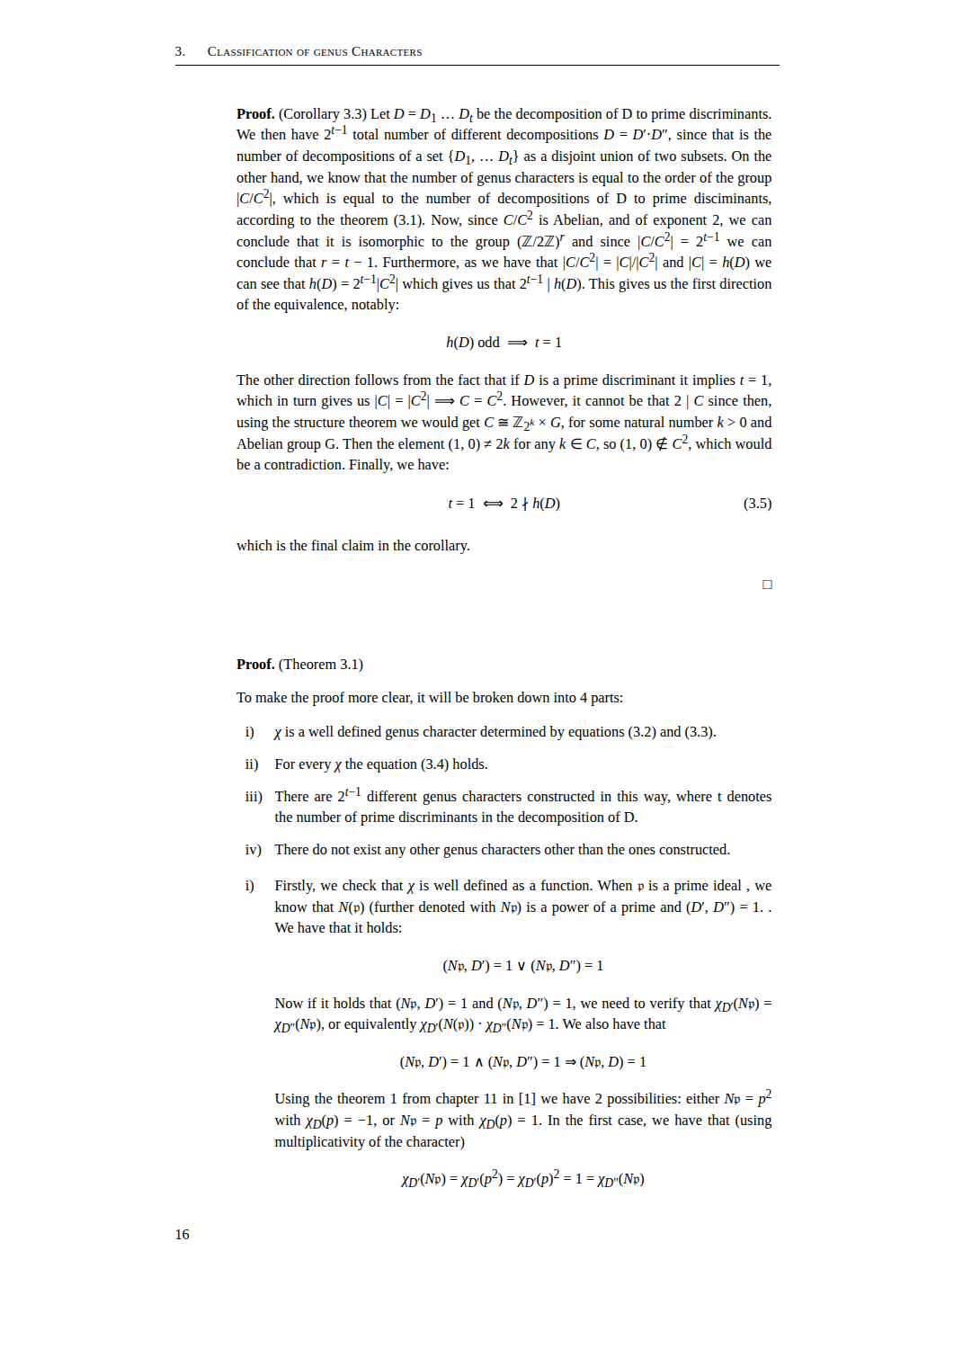3. Classification of genus Characters
Proof. (Corollary 3.3) Let D = D1 … Dt be the decomposition of D to prime discriminants. We then have 2t−1 total number of different decompositions D = D′·D″, since that is the number of decompositions of a set {D1, … Dt} as a disjoint union of two subsets. On the other hand, we know that the number of genus characters is equal to the order of the group |C/C2|, which is equal to the number of decompositions of D to prime disciminants, according to the theorem (3.1). Now, since C/C2 is Abelian, and of exponent 2, we can conclude that it is isomorphic to the group (ℤ/2ℤ)r and since |C/C2| = 2t−1 we can conclude that r = t − 1. Furthermore, as we have that |C/C2| = |C|/|C2| and |C| = h(D) we can see that h(D) = 2t−1|C2| which gives us that 2t−1 | h(D). This gives us the first direction of the equivalence, notably:
h(D) odd ⟹ t = 1
The other direction follows from the fact that if D is a prime discriminant it implies t = 1, which in turn gives us |C| = |C2| ⟹ C = C2. However, it cannot be that 2 | C since then, using the structure theorem we would get C ≅ ℤ2k × G, for some natural number k > 0 and Abelian group G. Then the element (1, 0) ≠ 2k for any k ∈ C, so (1, 0) ∉ C2, which would be a contradiction. Finally, we have:
t = 1 ⟺ 2 ∤ h(D) (3.5)
which is the final claim in the corollary.
□
Proof. (Theorem 3.1)
To make the proof more clear, it will be broken down into 4 parts:
χ is a well defined genus character determined by equations (3.2) and (3.3).
For every χ the equation (3.4) holds.
There are 2t−1 different genus characters constructed in this way, where t denotes the number of prime discriminants in the decomposition of D.
There do not exist any other genus characters other than the ones constructed.
Firstly, we check that χ is well defined as a function. When 𝔭 is a prime ideal , we know that N(𝔭) (further denoted with N𝔭) is a power of a prime and (D′, D″) = 1. . We have that it holds:
(N𝔭, D′) = 1 ∨ (N𝔭, D″) = 1
Now if it holds that (N𝔭, D′) = 1 and (N𝔭, D″) = 1, we need to verify that χD′(N𝔭) = χD″(N𝔭), or equivalently χD′(N(𝔭)) · χD″(N𝔭) = 1. We also have that
(N𝔭, D′) = 1 ∧ (N𝔭, D″) = 1 ⇒ (N𝔭, D) = 1
Using the theorem 1 from chapter 11 in [1] we have 2 possibilities: either N𝔭 = p2 with χD(p) = −1, or N𝔭 = p with χD(p) = 1. In the first case, we have that (using multiplicativity of the character)
χD′(N𝔭) = χD′(p2) = χD′(p)2 = 1 = χD″(N𝔭)
16